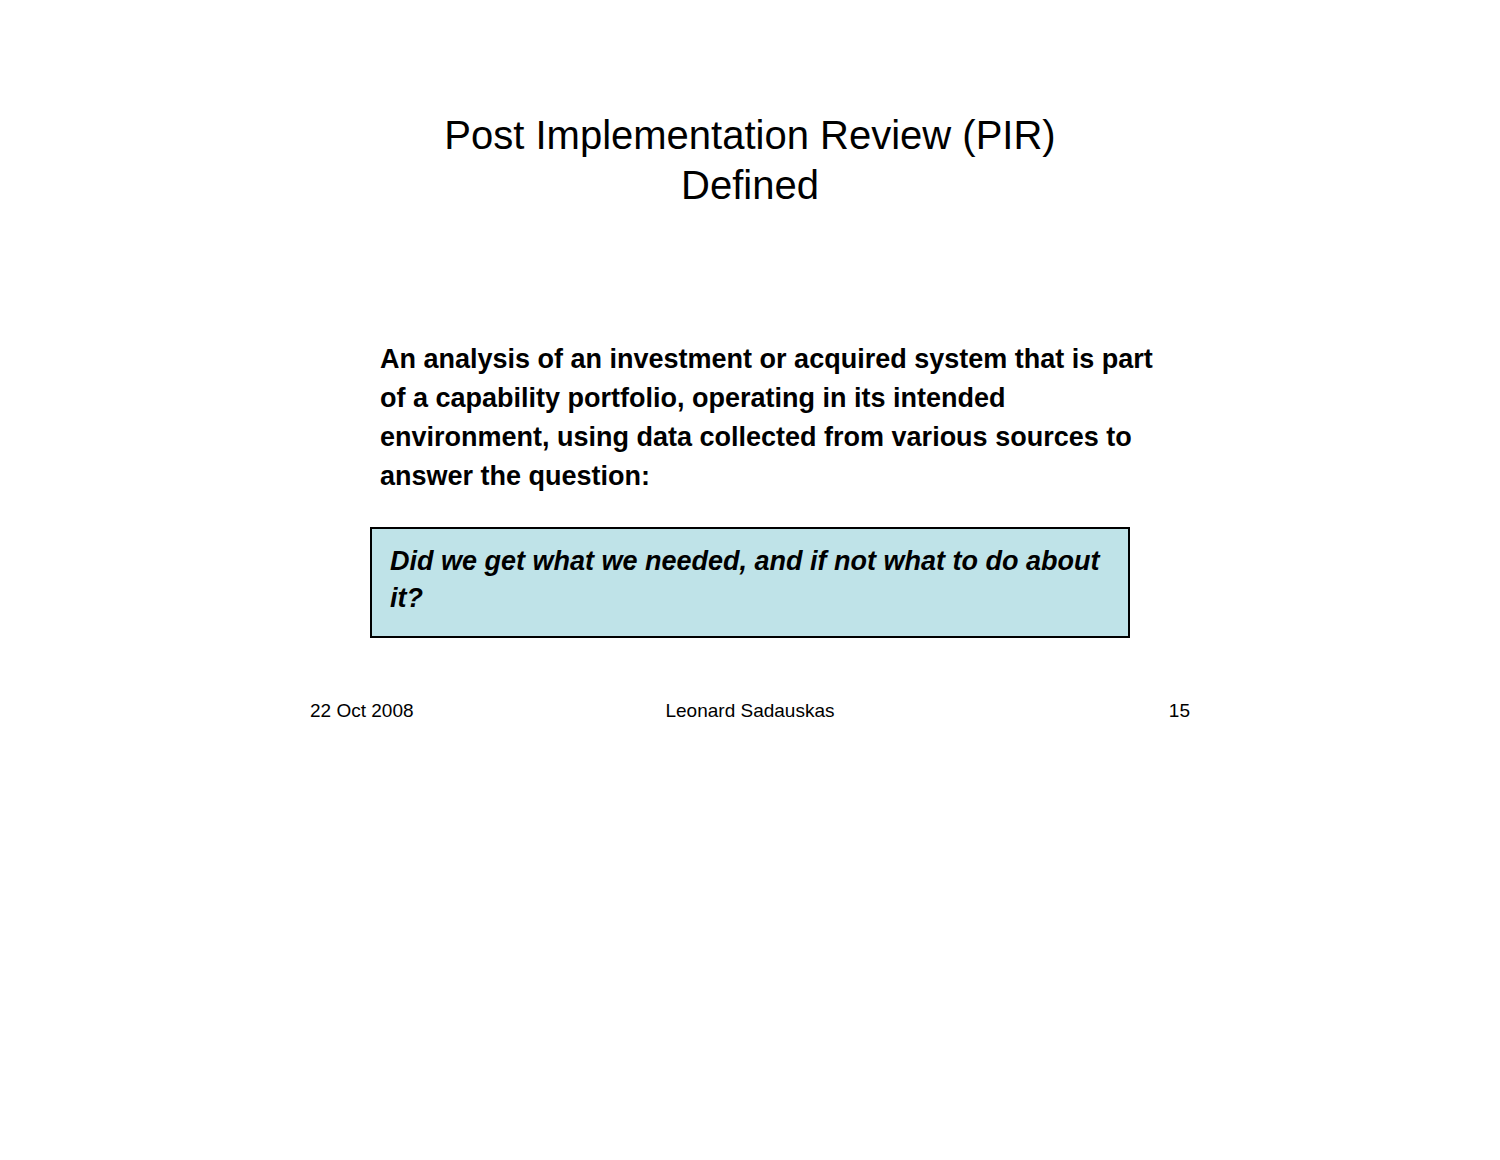Post Implementation Review (PIR)
Defined
An analysis of an investment or acquired system that is part of a capability portfolio, operating in its intended environment, using data collected from various sources to answer the question:
Did we get what we needed, and if not what to do about it?
22 Oct 2008
Leonard Sadauskas
15